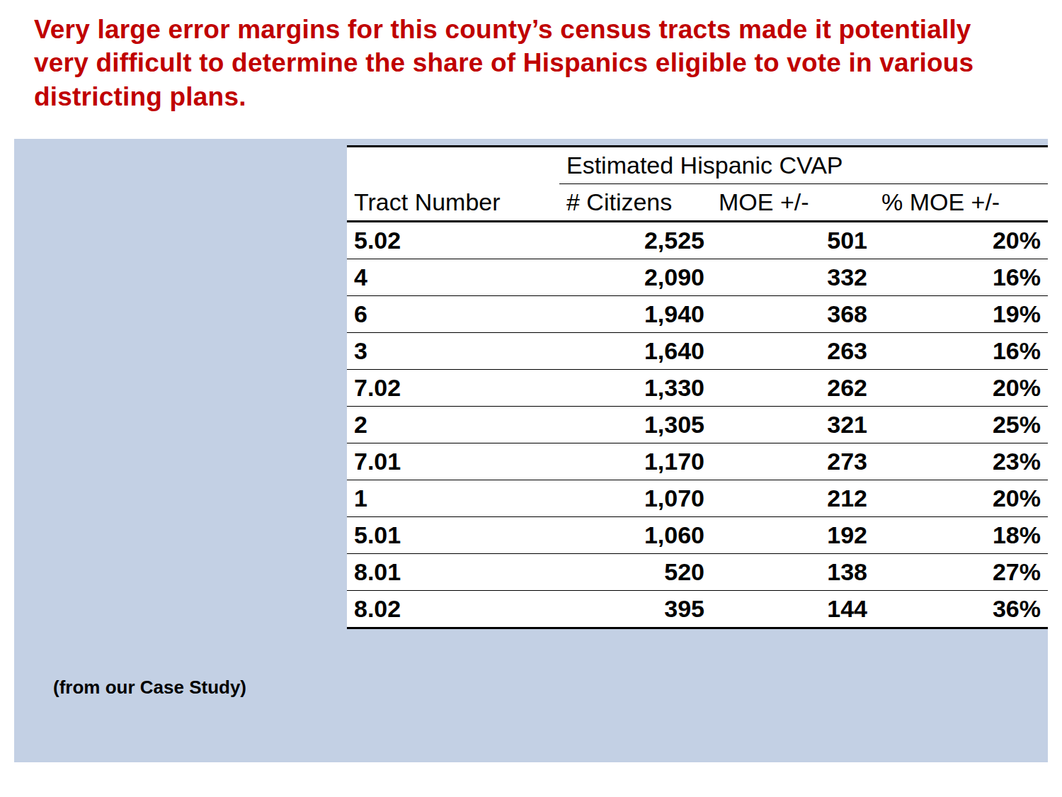Very large error margins for this county’s census tracts made it potentially very difficult to determine the share of Hispanics eligible to vote in various districting plans.
| | Estimated Hispanic CVAP |
| --- | --- |
| Tract Number | # Citizens | MOE +/- | % MOE +/- |
| 5.02 | 2,525 | 501 | 20% |
| 4 | 2,090 | 332 | 16% |
| 6 | 1,940 | 368 | 19% |
| 3 | 1,640 | 263 | 16% |
| 7.02 | 1,330 | 262 | 20% |
| 2 | 1,305 | 321 | 25% |
| 7.01 | 1,170 | 273 | 23% |
| 1 | 1,070 | 212 | 20% |
| 5.01 | 1,060 | 192 | 18% |
| 8.01 | 520 | 138 | 27% |
| 8.02 | 395 | 144 | 36% |
(from our Case Study)